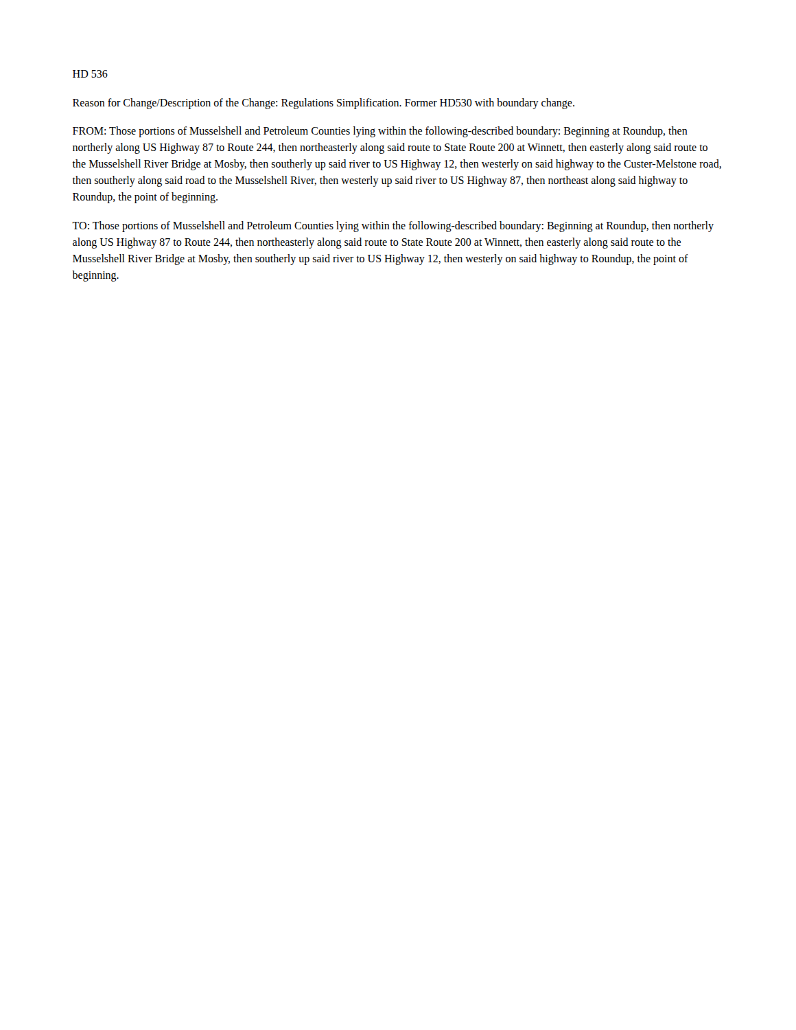HD 536
Reason for Change/Description of the Change: Regulations Simplification. Former HD530 with boundary change.
FROM: Those portions of Musselshell and Petroleum Counties lying within the following-described boundary: Beginning at Roundup, then northerly along US Highway 87 to Route 244, then northeasterly along said route to State Route 200 at Winnett, then easterly along said route to the Musselshell River Bridge at Mosby, then southerly up said river to US Highway 12, then westerly on said highway to the Custer-Melstone road, then southerly along said road to the Musselshell River, then westerly up said river to US Highway 87, then northeast along said highway to Roundup, the point of beginning.
TO: Those portions of Musselshell and Petroleum Counties lying within the following-described boundary: Beginning at Roundup, then northerly along US Highway 87 to Route 244, then northeasterly along said route to State Route 200 at Winnett, then easterly along said route to the Musselshell River Bridge at Mosby, then southerly up said river to US Highway 12, then westerly on said highway to Roundup, the point of beginning.